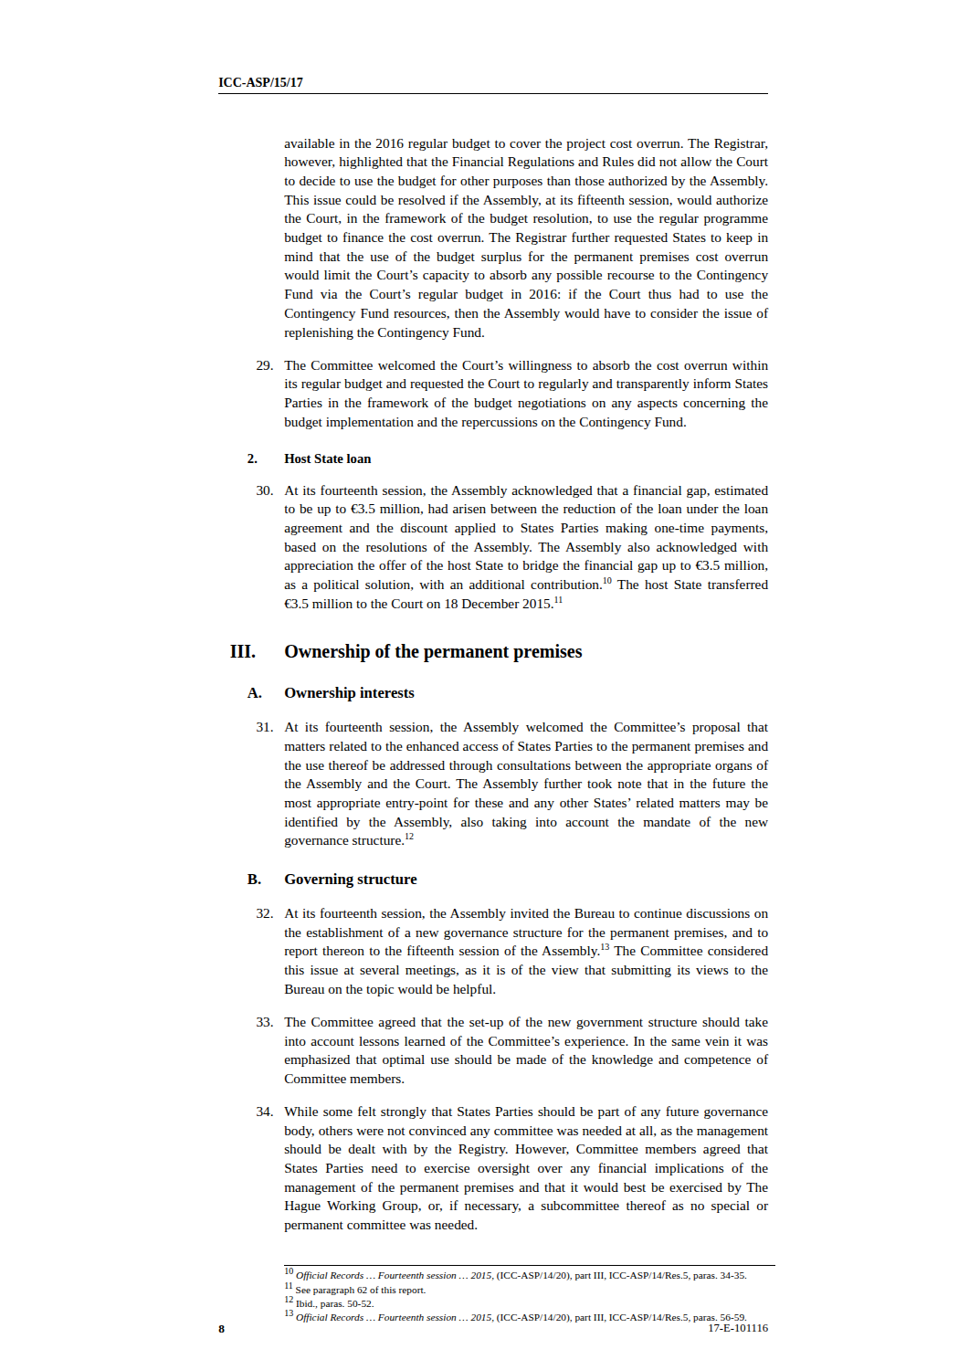ICC-ASP/15/17
available in the 2016 regular budget to cover the project cost overrun. The Registrar, however, highlighted that the Financial Regulations and Rules did not allow the Court to decide to use the budget for other purposes than those authorized by the Assembly. This issue could be resolved if the Assembly, at its fifteenth session, would authorize the Court, in the framework of the budget resolution, to use the regular programme budget to finance the cost overrun. The Registrar further requested States to keep in mind that the use of the budget surplus for the permanent premises cost overrun would limit the Court’s capacity to absorb any possible recourse to the Contingency Fund via the Court’s regular budget in 2016: if the Court thus had to use the Contingency Fund resources, then the Assembly would have to consider the issue of replenishing the Contingency Fund.
29. The Committee welcomed the Court’s willingness to absorb the cost overrun within its regular budget and requested the Court to regularly and transparently inform States Parties in the framework of the budget negotiations on any aspects concerning the budget implementation and the repercussions on the Contingency Fund.
2. Host State loan
30. At its fourteenth session, the Assembly acknowledged that a financial gap, estimated to be up to €3.5 million, had arisen between the reduction of the loan under the loan agreement and the discount applied to States Parties making one-time payments, based on the resolutions of the Assembly. The Assembly also acknowledged with appreciation the offer of the host State to bridge the financial gap up to €3.5 million, as a political solution, with an additional contribution.10 The host State transferred €3.5 million to the Court on 18 December 2015.11
III. Ownership of the permanent premises
A. Ownership interests
31. At its fourteenth session, the Assembly welcomed the Committee’s proposal that matters related to the enhanced access of States Parties to the permanent premises and the use thereof be addressed through consultations between the appropriate organs of the Assembly and the Court. The Assembly further took note that in the future the most appropriate entry-point for these and any other States’ related matters may be identified by the Assembly, also taking into account the mandate of the new governance structure.12
B. Governing structure
32. At its fourteenth session, the Assembly invited the Bureau to continue discussions on the establishment of a new governance structure for the permanent premises, and to report thereon to the fifteenth session of the Assembly.13 The Committee considered this issue at several meetings, as it is of the view that submitting its views to the Bureau on the topic would be helpful.
33. The Committee agreed that the set-up of the new government structure should take into account lessons learned of the Committee’s experience. In the same vein it was emphasized that optimal use should be made of the knowledge and competence of Committee members.
34. While some felt strongly that States Parties should be part of any future governance body, others were not convinced any committee was needed at all, as the management should be dealt with by the Registry. However, Committee members agreed that States Parties need to exercise oversight over any financial implications of the management of the permanent premises and that it would best be exercised by The Hague Working Group, or, if necessary, a subcommittee thereof as no special or permanent committee was needed.
10 Official Records … Fourteenth session … 2015, (ICC-ASP/14/20), part III, ICC-ASP/14/Res.5, paras. 34-35.
11 See paragraph 62 of this report.
12 Ibid., paras. 50-52.
13 Official Records … Fourteenth session … 2015, (ICC-ASP/14/20), part III, ICC-ASP/14/Res.5, paras. 56-59.
8 17-E-101116